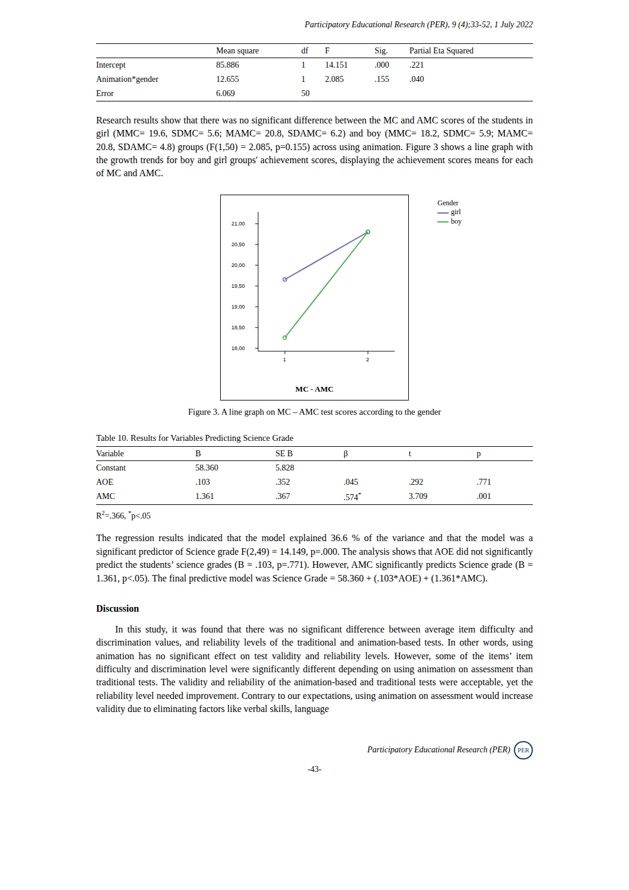Participatory Educational Research (PER), 9 (4);33-52, 1 July 2022
| | Mean square | df | F | Sig. | Partial Eta Squared |
| --- | --- | --- | --- | --- | --- |
| Intercept | 85.886 | 1 | 14.151 | .000 | .221 |
| Animation*gender | 12.655 | 1 | 2.085 | .155 | .040 |
| Error | 6.069 | 50 | | | |
Research results show that there was no significant difference between the MC and AMC scores of the students in girl (MMC= 19.6, SDMC= 5.6; MAMC= 20.8, SDAMC= 6.2) and boy (MMC= 18.2, SDMC= 5.9; MAMC= 20.8, SDAMC= 4.8) groups (F(1,50) = 2.085, p=0.155) across using animation. Figure 3 shows a line graph with the growth trends for boy and girl groups' achievement scores, displaying the achievement scores means for each of MC and AMC.
21,00 20,50 20,00 19,50 19,00 18,50 18,00 1 2
Gender
girl
boy
MC - AMC
Figure 3. A line graph on MC – AMC test scores according to the gender
Table 10. Results for Variables Predicting Science Grade
| Variable | B | SE B | β | t | p |
| --- | --- | --- | --- | --- | --- |
| Constant | 58.360 | 5.828 | | | |
| AOE | .103 | .352 | .045 | .292 | .771 |
| AMC | 1.361 | .367 | .574 * | 3.709 | .001 |
R2=.366, *p<.05
The regression results indicated that the model explained 36.6 % of the variance and that the model was a significant predictor of Science grade F(2,49) = 14.149, p=.000. The analysis shows that AOE did not significantly predict the students’ science grades (B = .103, p=.771). However, AMC significantly predicts Science grade (B = 1.361, p<.05). The final predictive model was Science Grade = 58.360 + (.103*AOE) + (1.361*AMC).
Discussion
In this study, it was found that there was no significant difference between average item difficulty and discrimination values, and reliability levels of the traditional and animation-based tests. In other words, using animation has no significant effect on test validity and reliability levels. However, some of the items’ item difficulty and discrimination level were significantly different depending on using animation on assessment than traditional tests. The validity and reliability of the animation-based and traditional tests were acceptable, yet the reliability level needed improvement. Contrary to our expectations, using animation on assessment would increase validity due to eliminating factors like verbal skills, language
Participatory Educational Research (PER)PER
-43-